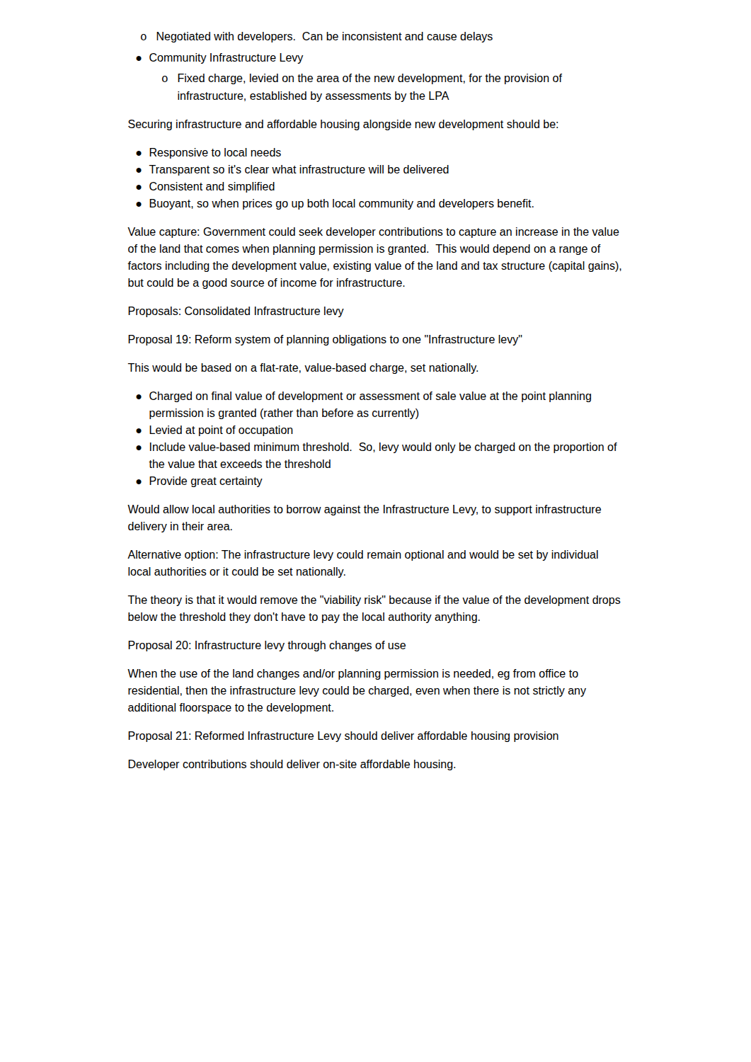Negotiated with developers. Can be inconsistent and cause delays
Community Infrastructure Levy
Fixed charge, levied on the area of the new development, for the provision of infrastructure, established by assessments by the LPA
Securing infrastructure and affordable housing alongside new development should be:
Responsive to local needs
Transparent so it's clear what infrastructure will be delivered
Consistent and simplified
Buoyant, so when prices go up both local community and developers benefit.
Value capture: Government could seek developer contributions to capture an increase in the value of the land that comes when planning permission is granted. This would depend on a range of factors including the development value, existing value of the land and tax structure (capital gains), but could be a good source of income for infrastructure.
Proposals: Consolidated Infrastructure levy
Proposal 19: Reform system of planning obligations to one "Infrastructure levy"
This would be based on a flat-rate, value-based charge, set nationally.
Charged on final value of development or assessment of sale value at the point planning permission is granted (rather than before as currently)
Levied at point of occupation
Include value-based minimum threshold. So, levy would only be charged on the proportion of the value that exceeds the threshold
Provide great certainty
Would allow local authorities to borrow against the Infrastructure Levy, to support infrastructure delivery in their area.
Alternative option: The infrastructure levy could remain optional and would be set by individual local authorities or it could be set nationally.
The theory is that it would remove the "viability risk" because if the value of the development drops below the threshold they don't have to pay the local authority anything.
Proposal 20: Infrastructure levy through changes of use
When the use of the land changes and/or planning permission is needed, eg from office to residential, then the infrastructure levy could be charged, even when there is not strictly any additional floorspace to the development.
Proposal 21: Reformed Infrastructure Levy should deliver affordable housing provision
Developer contributions should deliver on-site affordable housing.